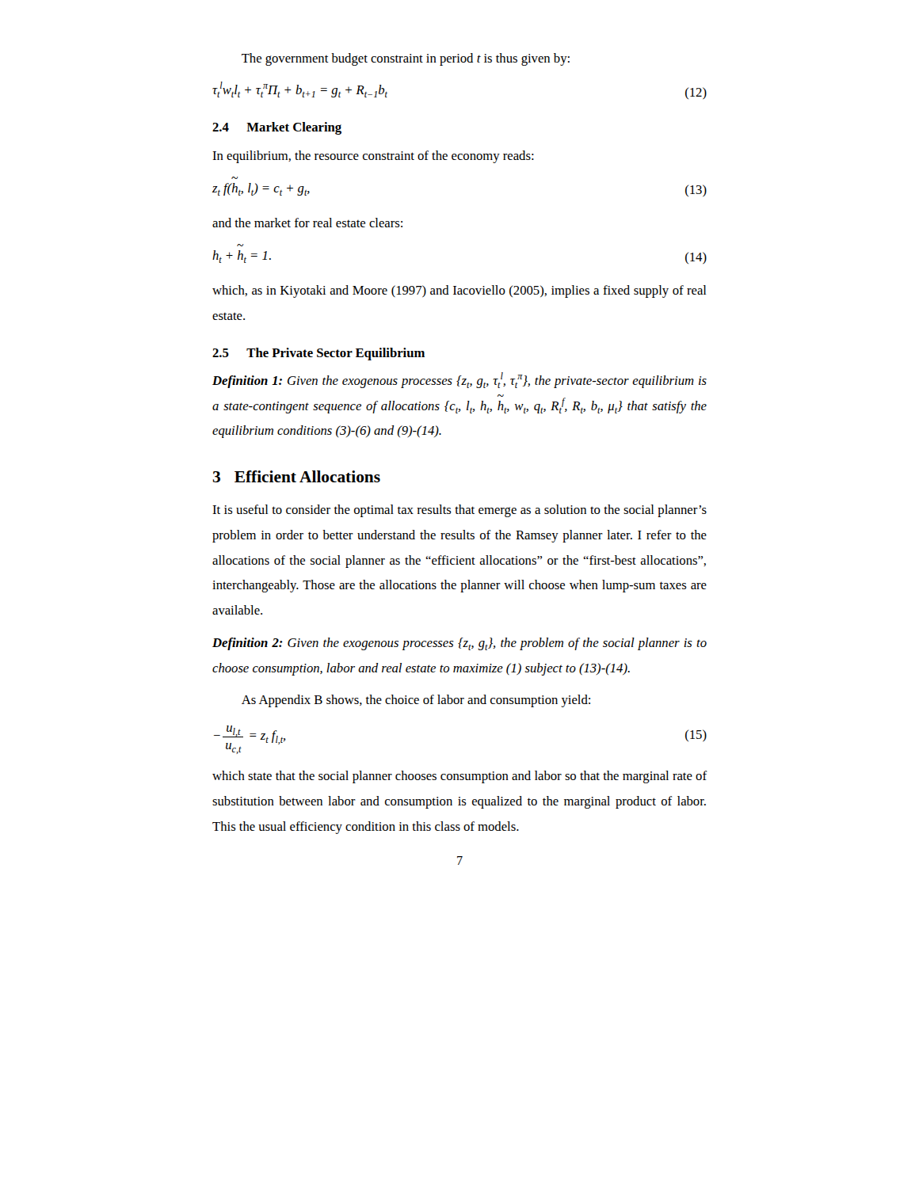The government budget constraint in period t is thus given by:
τtlwtlt + τtπΠt + bt+1 = gt + Rt−1bt (12)
2.4 Market Clearing
In equilibrium, the resource constraint of the economy reads:
zt f(~ht, lt) = ct + gt, (13)
and the market for real estate clears:
ht + ~ht = 1. (14)
which, as in Kiyotaki and Moore (1997) and Iacoviello (2005), implies a fixed supply of real estate.
2.5 The Private Sector Equilibrium
Definition 1: Given the exogenous processes {zt, gt, τtl, τtπ}, the private-sector equilibrium is a state-contingent sequence of allocations {ct, lt, ht, ~ht, wt, qt, Rtf, Rt, bt, μt} that satisfy the equilibrium conditions (3)-(6) and (9)-(14).
3 Efficient Allocations
It is useful to consider the optimal tax results that emerge as a solution to the social planner’s problem in order to better understand the results of the Ramsey planner later. I refer to the allocations of the social planner as the “efficient allocations” or the “first-best allocations”, interchangeably. Those are the allocations the planner will choose when lump-sum taxes are available.
Definition 2: Given the exogenous processes {zt, gt}, the problem of the social planner is to choose consumption, labor and real estate to maximize (1) subject to (13)-(14).
As Appendix B shows, the choice of labor and consumption yield:
−ul,t uc,t = zt fl,t, (15)
which state that the social planner chooses consumption and labor so that the marginal rate of substitution between labor and consumption is equalized to the marginal product of labor. This the usual efficiency condition in this class of models.
7